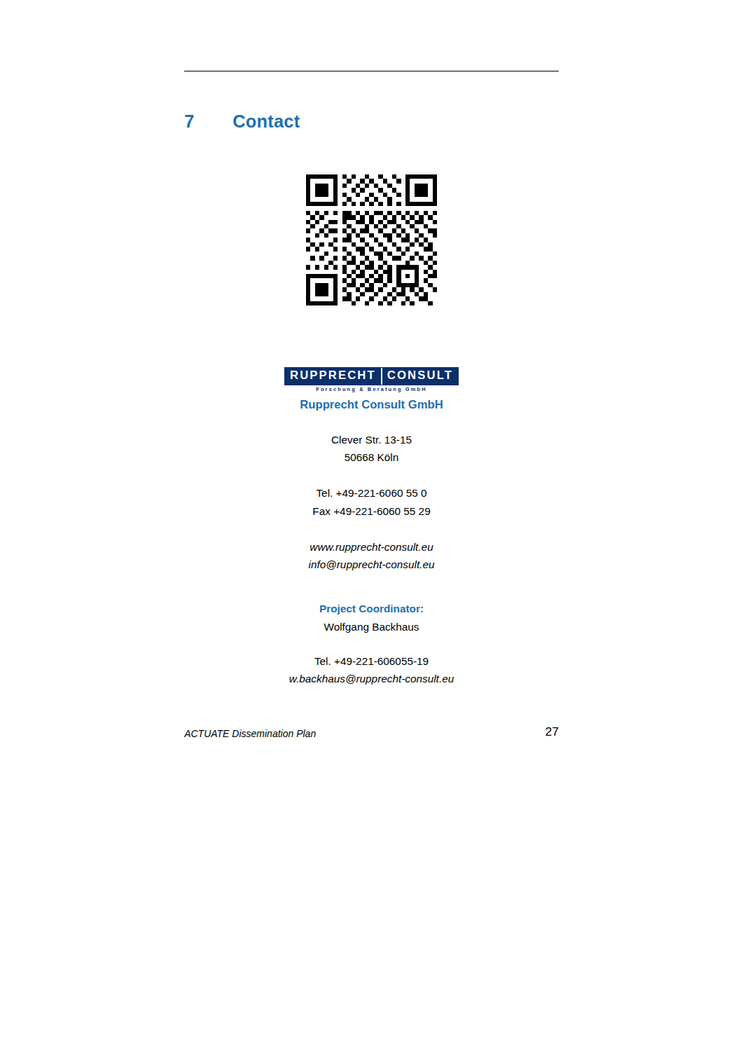7 Contact
RUPPRECHT CONSULT
Forschung & Beratung GmbH
Rupprecht Consult GmbH
Clever Str. 13-15
50668 Köln
Tel. +49-221-6060 55 0
Fax +49-221-6060 55 29
www.rupprecht-consult.eu
info@rupprecht-consult.eu
Project Coordinator:
Wolfgang Backhaus
Tel. +49-221-606055-19
w.backhaus@rupprecht-consult.eu
ACTUATE Dissemination Plan 27